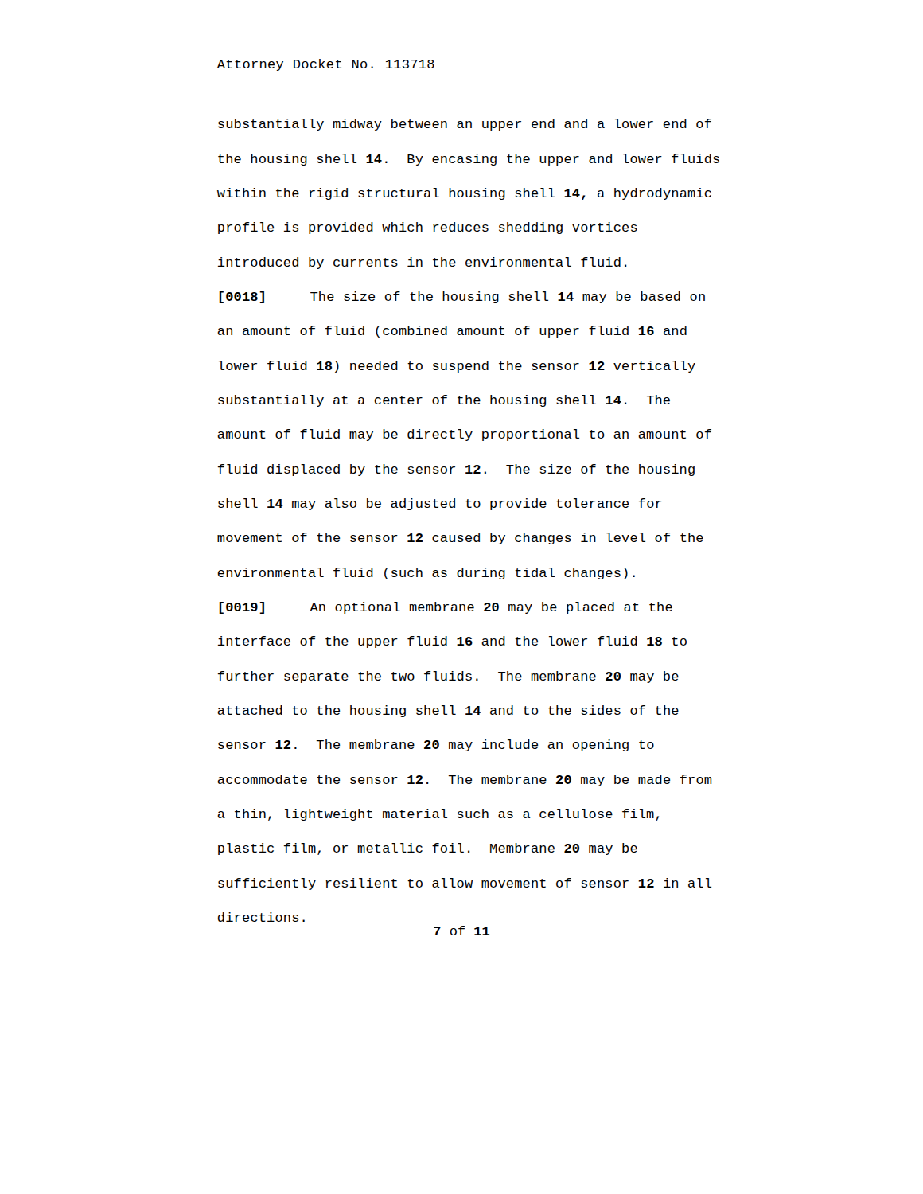Attorney Docket No. 113718
substantially midway between an upper end and a lower end of the housing shell 14. By encasing the upper and lower fluids within the rigid structural housing shell 14, a hydrodynamic profile is provided which reduces shedding vortices introduced by currents in the environmental fluid.
[0018] The size of the housing shell 14 may be based on an amount of fluid (combined amount of upper fluid 16 and lower fluid 18) needed to suspend the sensor 12 vertically substantially at a center of the housing shell 14. The amount of fluid may be directly proportional to an amount of fluid displaced by the sensor 12. The size of the housing shell 14 may also be adjusted to provide tolerance for movement of the sensor 12 caused by changes in level of the environmental fluid (such as during tidal changes).
[0019] An optional membrane 20 may be placed at the interface of the upper fluid 16 and the lower fluid 18 to further separate the two fluids. The membrane 20 may be attached to the housing shell 14 and to the sides of the sensor 12. The membrane 20 may include an opening to accommodate the sensor 12. The membrane 20 may be made from a thin, lightweight material such as a cellulose film, plastic film, or metallic foil. Membrane 20 may be sufficiently resilient to allow movement of sensor 12 in all directions.
7 of 11